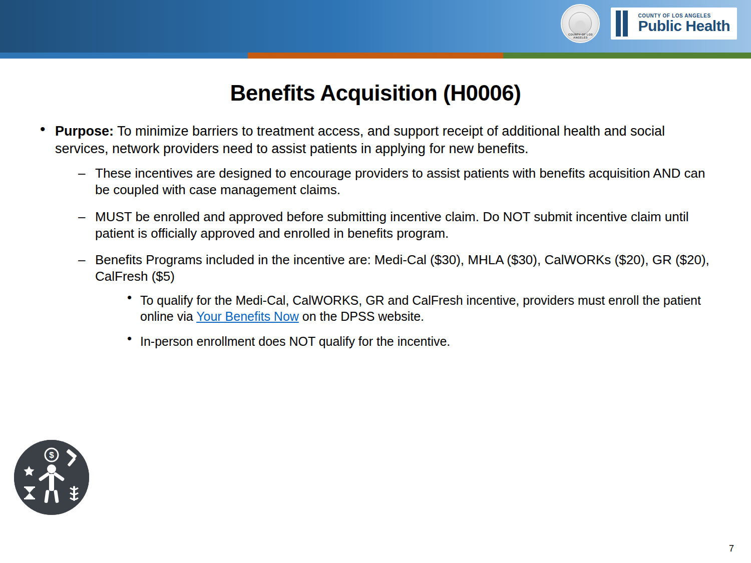County of Los Angeles
Public Health
Benefits Acquisition (H0006)
Purpose: To minimize barriers to treatment access, and support receipt of additional health and social services, network providers need to assist patients in applying for new benefits.
These incentives are designed to encourage providers to assist patients with benefits acquisition AND can be coupled with case management claims.
MUST be enrolled and approved before submitting incentive claim. Do NOT submit incentive claim until patient is officially approved and enrolled in benefits program.
Benefits Programs included in the incentive are: Medi-Cal ($30), MHLA ($30), CalWORKs ($20), GR ($20), CalFresh ($5)
To qualify for the Medi-Cal, CalWORKS, GR and CalFresh incentive, providers must enroll the patient online via Your Benefits Now on the DPSS website.
In-person enrollment does NOT qualify for the incentive.
$
7